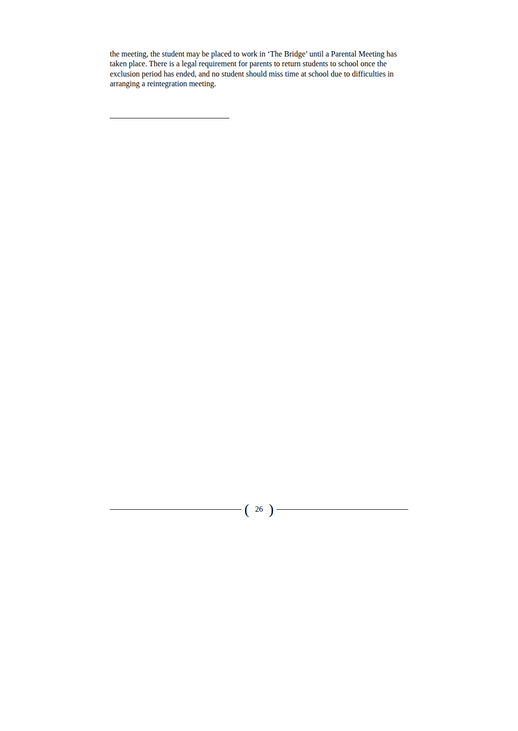the meeting, the student may be placed to work in ‘The Bridge’ until a Parental Meeting has taken place. There is a legal requirement for parents to return students to school once the exclusion period has ended, and no student should miss time at school due to difficulties in arranging a reintegration meeting.
( 26 )